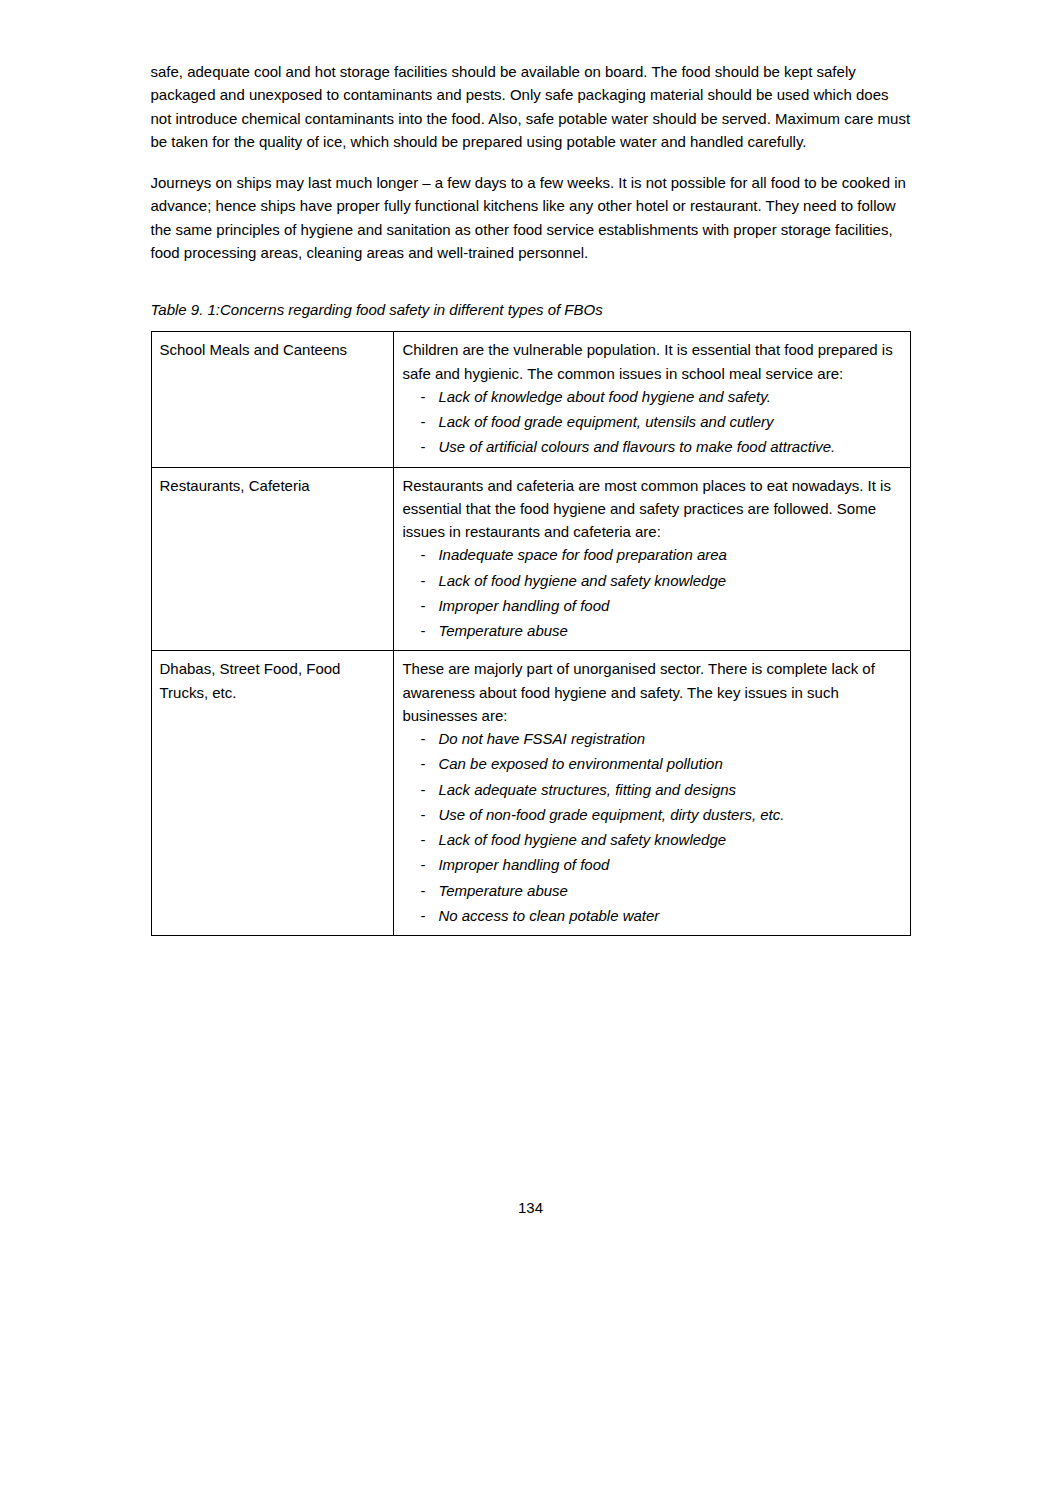safe, adequate cool and hot storage facilities should be available on board. The food should be kept safely packaged and unexposed to contaminants and pests. Only safe packaging material should be used which does not introduce chemical contaminants into the food. Also, safe potable water should be served. Maximum care must be taken for the quality of ice, which should be prepared using potable water and handled carefully.
Journeys on ships may last much longer – a few days to a few weeks. It is not possible for all food to be cooked in advance; hence ships have proper fully functional kitchens like any other hotel or restaurant. They need to follow the same principles of hygiene and sanitation as other food service establishments with proper storage facilities, food processing areas, cleaning areas and well-trained personnel.
Table 9. 1:Concerns regarding food safety in different types of FBOs
| School Meals and Canteens | Children are the vulnerable population. It is essential that food prepared is safe and hygienic. The common issues in school meal service are: Lack of knowledge about food hygiene and safety. Lack of food grade equipment, utensils and cutlery Use of artificial colours and flavours to make food attractive. |
| Restaurants, Cafeteria | Restaurants and cafeteria are most common places to eat nowadays. It is essential that the food hygiene and safety practices are followed. Some issues in restaurants and cafeteria are: Inadequate space for food preparation area Lack of food hygiene and safety knowledge Improper handling of food Temperature abuse |
| Dhabas, Street Food, Food Trucks, etc. | These are majorly part of unorganised sector. There is complete lack of awareness about food hygiene and safety. The key issues in such businesses are: Do not have FSSAI registration Can be exposed to environmental pollution Lack adequate structures, fitting and designs Use of non-food grade equipment, dirty dusters, etc. Lack of food hygiene and safety knowledge Improper handling of food Temperature abuse No access to clean potable water |
134